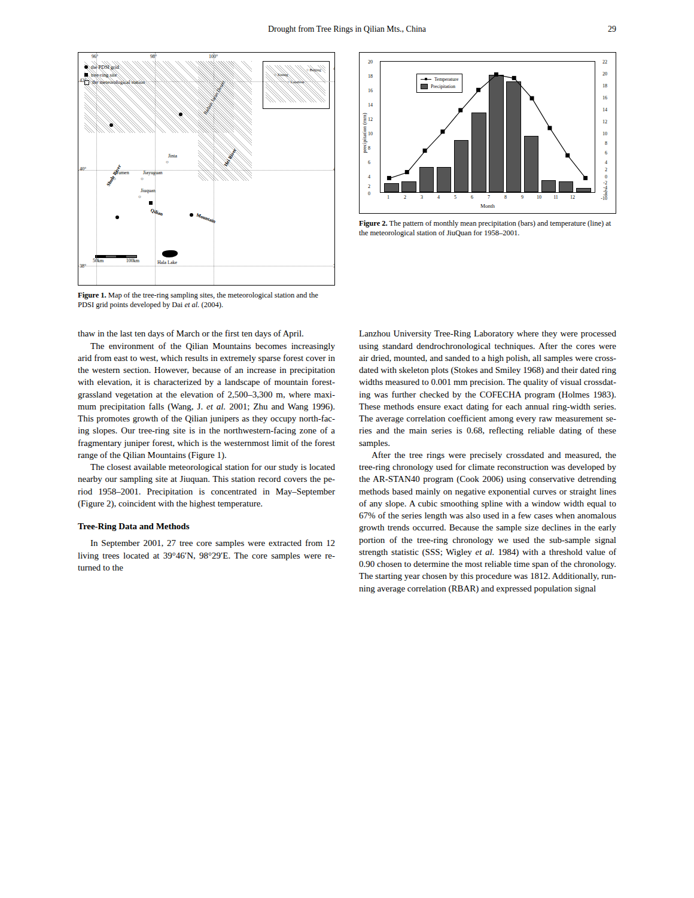Drought from Tree Rings in Qilian Mts., China 29
96° 98° 100°
42° 40° 38°
42° 40° 38°
the PDSI grid
tree-ring site
the meteorological station
○ Xining
○ Lanzhou
○ Beijing
Badain Jaran Desert
Shule River
Hei River
Qilian
Mountain
Jinta
○
Yumen
○
Jiayuguan
○
Jiuquan
○
Hala Lake
50km 100km
Figure 1. Map of the tree-ring sampling sites, the meteorological station and the PDSI grid points developed by Dai et al. (2004).
precipitation (mm)
temperature (°C)
20
18
16
14
12
10
8
6
4
2
0
22
20
18
16
14
12
10
8
6
4
2
0
-2
-4
-6
-8
-10
Temperature
Precipitation
1
2
3
4
5
6
7
8
9
10
11
12
Month
Figure 2. The pattern of monthly mean precipitation (bars) and temperature (line) at the meteorological station of JiuQuan for 1958–2001.
thaw in the last ten days of March or the first ten days of April.
The environment of the Qilian Mountains becomes increasingly arid from east to west, which results in extremely sparse forest cover in the western section. However, because of an increase in precipitation with elevation, it is characterized by a landscape of mountain forest-grassland vegetation at the elevation of 2,500–3,300 m, where maximum precipitation falls (Wang, J. et al. 2001; Zhu and Wang 1996). This promotes growth of the Qilian junipers as they occupy north-facing slopes. Our tree-ring site is in the northwestern-facing zone of a fragmentary juniper forest, which is the westernmost limit of the forest range of the Qilian Mountains (Figure 1).
The closest available meteorological station for our study is located nearby our sampling site at Jiuquan. This station record covers the period 1958–2001. Precipitation is concentrated in May–September (Figure 2), coincident with the highest temperature.
Tree-Ring Data and Methods
In September 2001, 27 tree core samples were extracted from 12 living trees located at 39°46′N, 98°29′E. The core samples were returned to the
Lanzhou University Tree-Ring Laboratory where they were processed using standard dendrochronological techniques. After the cores were air dried, mounted, and sanded to a high polish, all samples were crossdated with skeleton plots (Stokes and Smiley 1968) and their dated ring widths measured to 0.001 mm precision. The quality of visual crossdating was further checked by the COFECHA program (Holmes 1983). These methods ensure exact dating for each annual ring-width series. The average correlation coefficient among every raw measurement series and the main series is 0.68, reflecting reliable dating of these samples.
After the tree rings were precisely crossdated and measured, the tree-ring chronology used for climate reconstruction was developed by the AR-STAN40 program (Cook 2006) using conservative detrending methods based mainly on negative exponential curves or straight lines of any slope. A cubic smoothing spline with a window width equal to 67% of the series length was also used in a few cases when anomalous growth trends occurred. Because the sample size declines in the early portion of the tree-ring chronology we used the sub-sample signal strength statistic (SSS; Wigley et al. 1984) with a threshold value of 0.90 chosen to determine the most reliable time span of the chronology. The starting year chosen by this procedure was 1812. Additionally, running average correlation (RBAR) and expressed population signal